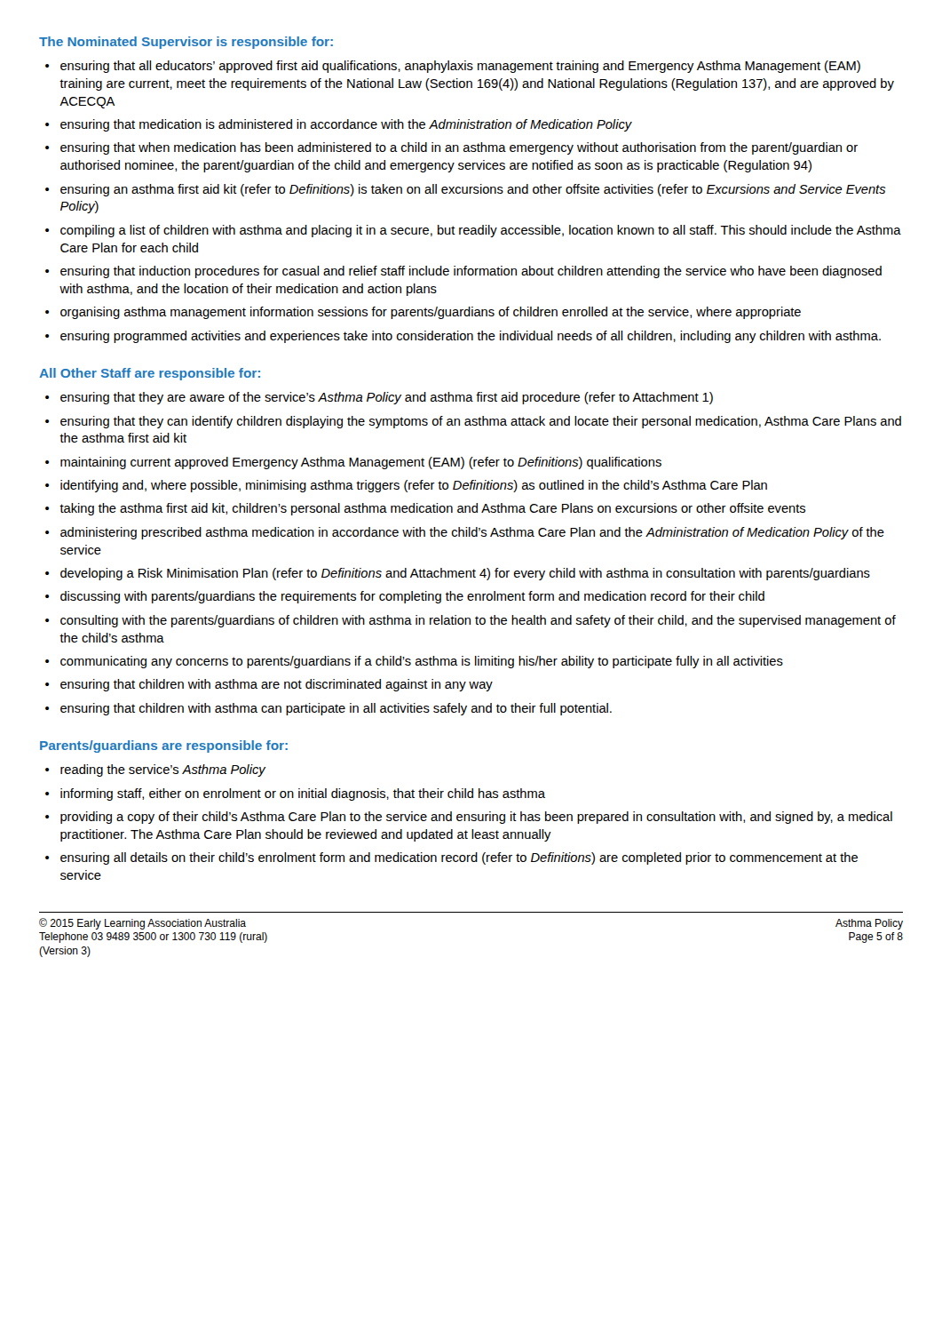The Nominated Supervisor is responsible for:
ensuring that all educators’ approved first aid qualifications, anaphylaxis management training and Emergency Asthma Management (EAM) training are current, meet the requirements of the National Law (Section 169(4)) and National Regulations (Regulation 137), and are approved by ACECQA
ensuring that medication is administered in accordance with the Administration of Medication Policy
ensuring that when medication has been administered to a child in an asthma emergency without authorisation from the parent/guardian or authorised nominee, the parent/guardian of the child and emergency services are notified as soon as is practicable (Regulation 94)
ensuring an asthma first aid kit (refer to Definitions) is taken on all excursions and other offsite activities (refer to Excursions and Service Events Policy)
compiling a list of children with asthma and placing it in a secure, but readily accessible, location known to all staff. This should include the Asthma Care Plan for each child
ensuring that induction procedures for casual and relief staff include information about children attending the service who have been diagnosed with asthma, and the location of their medication and action plans
organising asthma management information sessions for parents/guardians of children enrolled at the service, where appropriate
ensuring programmed activities and experiences take into consideration the individual needs of all children, including any children with asthma.
All Other Staff are responsible for:
ensuring that they are aware of the service’s Asthma Policy and asthma first aid procedure (refer to Attachment 1)
ensuring that they can identify children displaying the symptoms of an asthma attack and locate their personal medication, Asthma Care Plans and the asthma first aid kit
maintaining current approved Emergency Asthma Management (EAM) (refer to Definitions) qualifications
identifying and, where possible, minimising asthma triggers (refer to Definitions) as outlined in the child’s Asthma Care Plan
taking the asthma first aid kit, children’s personal asthma medication and Asthma Care Plans on excursions or other offsite events
administering prescribed asthma medication in accordance with the child’s Asthma Care Plan and the Administration of Medication Policy of the service
developing a Risk Minimisation Plan (refer to Definitions and Attachment 4) for every child with asthma in consultation with parents/guardians
discussing with parents/guardians the requirements for completing the enrolment form and medication record for their child
consulting with the parents/guardians of children with asthma in relation to the health and safety of their child, and the supervised management of the child’s asthma
communicating any concerns to parents/guardians if a child’s asthma is limiting his/her ability to participate fully in all activities
ensuring that children with asthma are not discriminated against in any way
ensuring that children with asthma can participate in all activities safely and to their full potential.
Parents/guardians are responsible for:
reading the service’s Asthma Policy
informing staff, either on enrolment or on initial diagnosis, that their child has asthma
providing a copy of their child’s Asthma Care Plan to the service and ensuring it has been prepared in consultation with, and signed by, a medical practitioner. The Asthma Care Plan should be reviewed and updated at least annually
ensuring all details on their child’s enrolment form and medication record (refer to Definitions) are completed prior to commencement at the service
© 2015 Early Learning Association Australia
Telephone 03 9489 3500 or 1300 730 119 (rural)
(Version 3)
Asthma Policy
Page 5 of 8